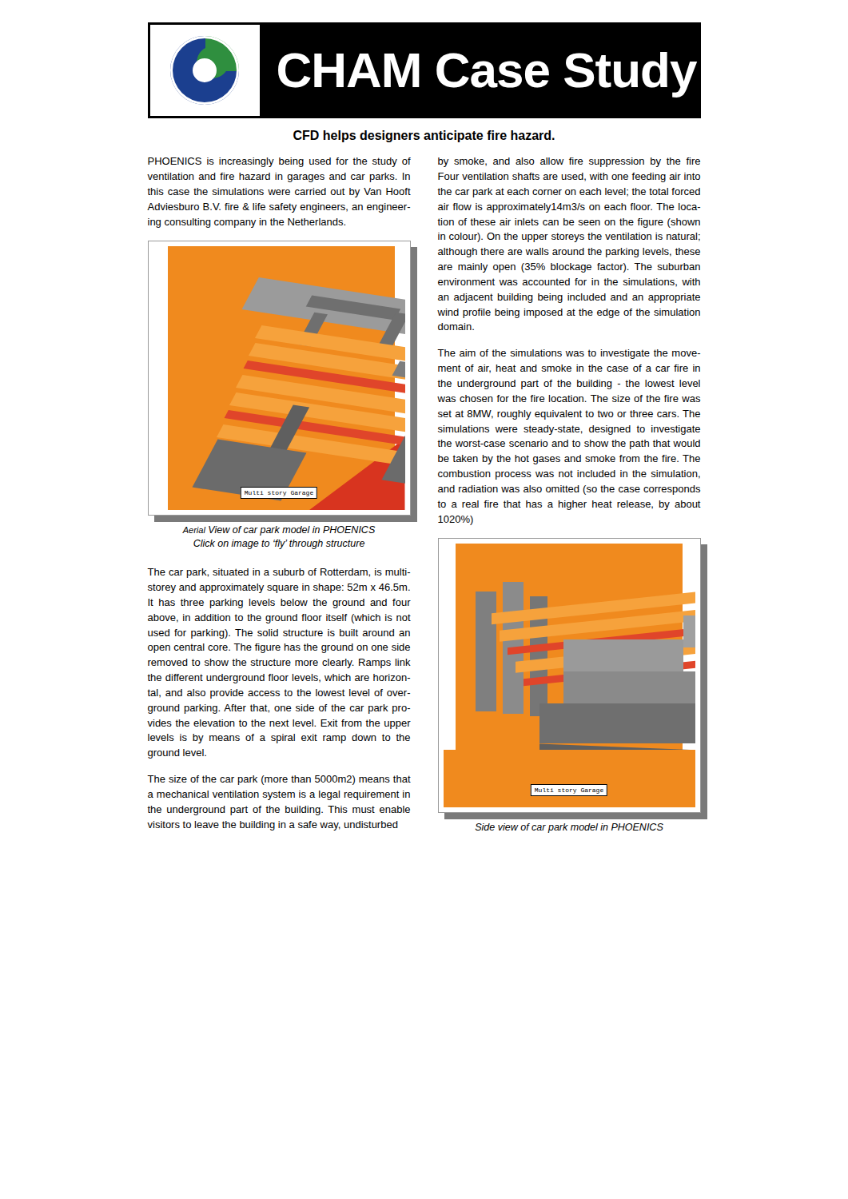CHAM Case Study
CFD helps designers anticipate fire hazard.
PHOENICS is increasingly being used for the study of ventilation and fire hazard in garages and car parks. In this case the simulations were carried out by Van Hooft Adviesburo B.V. fire & life safety engineers, an engineering consulting company in the Netherlands.
Multi story Garage
Aerial View of car park model in PHOENICS
Click on image to ‘fly’ through structure
The car park, situated in a suburb of Rotterdam, is multistorey and approximately square in shape: 52m x 46.5m. It has three parking levels below the ground and four above, in addition to the ground floor itself (which is not used for parking). The solid structure is built around an open central core. The figure has the ground on one side removed to show the structure more clearly. Ramps link the different underground floor levels, which are horizontal, and also provide access to the lowest level of overground parking. After that, one side of the car park provides the elevation to the next level. Exit from the upper levels is by means of a spiral exit ramp down to the ground level.
The size of the car park (more than 5000m2) means that a mechanical ventilation system is a legal requirement in the underground part of the building. This must enable visitors to leave the building in a safe way, undisturbed
by smoke, and also allow fire suppression by the fire Four ventilation shafts are used, with one feeding air into the car park at each corner on each level; the total forced air flow is approximately14m3/s on each floor. The location of these air inlets can be seen on the figure (shown in colour). On the upper storeys the ventilation is natural; although there are walls around the parking levels, these are mainly open (35% blockage factor). The suburban environment was accounted for in the simulations, with an adjacent building being included and an appropriate wind profile being imposed at the edge of the simulation domain.
The aim of the simulations was to investigate the movement of air, heat and smoke in the case of a car fire in the underground part of the building - the lowest level was chosen for the fire location. The size of the fire was set at 8MW, roughly equivalent to two or three cars. The simulations were steady-state, designed to investigate the worst-case scenario and to show the path that would be taken by the hot gases and smoke from the fire. The combustion process was not included in the simulation, and radiation was also omitted (so the case corresponds to a real fire that has a higher heat release, by about 1020%)
Multi story Garage
Side view of car park model in PHOENICS